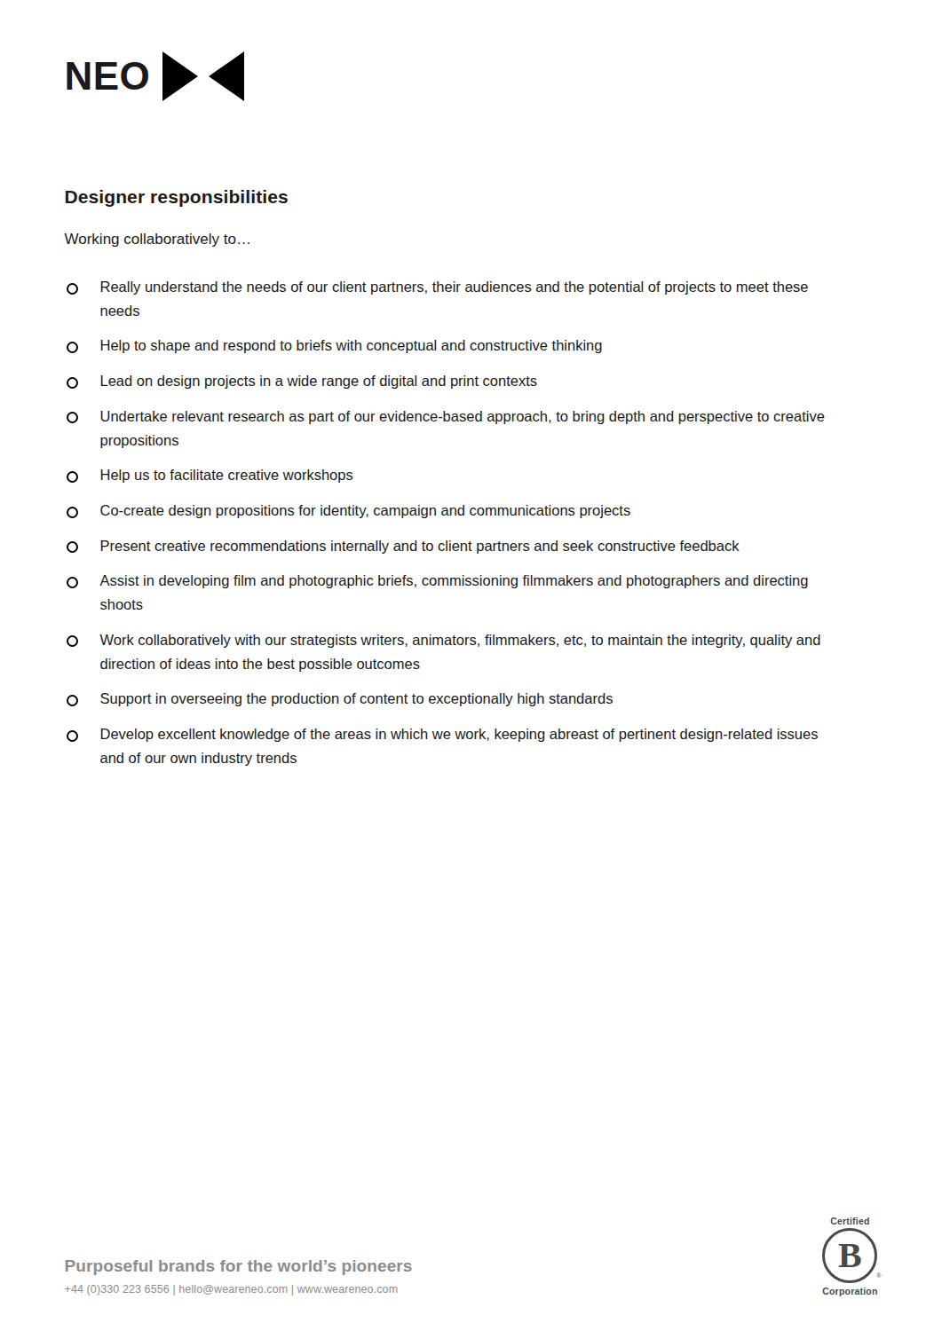NEO
Designer responsibilities
Working collaboratively to…
Really understand the needs of our client partners, their audiences and the potential of projects to meet these needs
Help to shape and respond to briefs with conceptual and constructive thinking
Lead on design projects in a wide range of digital and print contexts
Undertake relevant research as part of our evidence-based approach, to bring depth and perspective to creative propositions
Help us to facilitate creative workshops
Co-create design propositions for identity, campaign and communications projects
Present creative recommendations internally and to client partners and seek constructive feedback
Assist in developing film and photographic briefs, commissioning filmmakers and photographers and directing shoots
Work collaboratively with our strategists writers, animators, filmmakers, etc, to maintain the integrity, quality and direction of ideas into the best possible outcomes
Support in overseeing the production of content to exceptionally high standards
Develop excellent knowledge of the areas in which we work, keeping abreast of pertinent design-related issues and of our own industry trends
Purposeful brands for the world’s pioneers
+44 (0)330 223 6556 | hello@weareneo.com | www.weareneo.com
Certified
B
Corporation